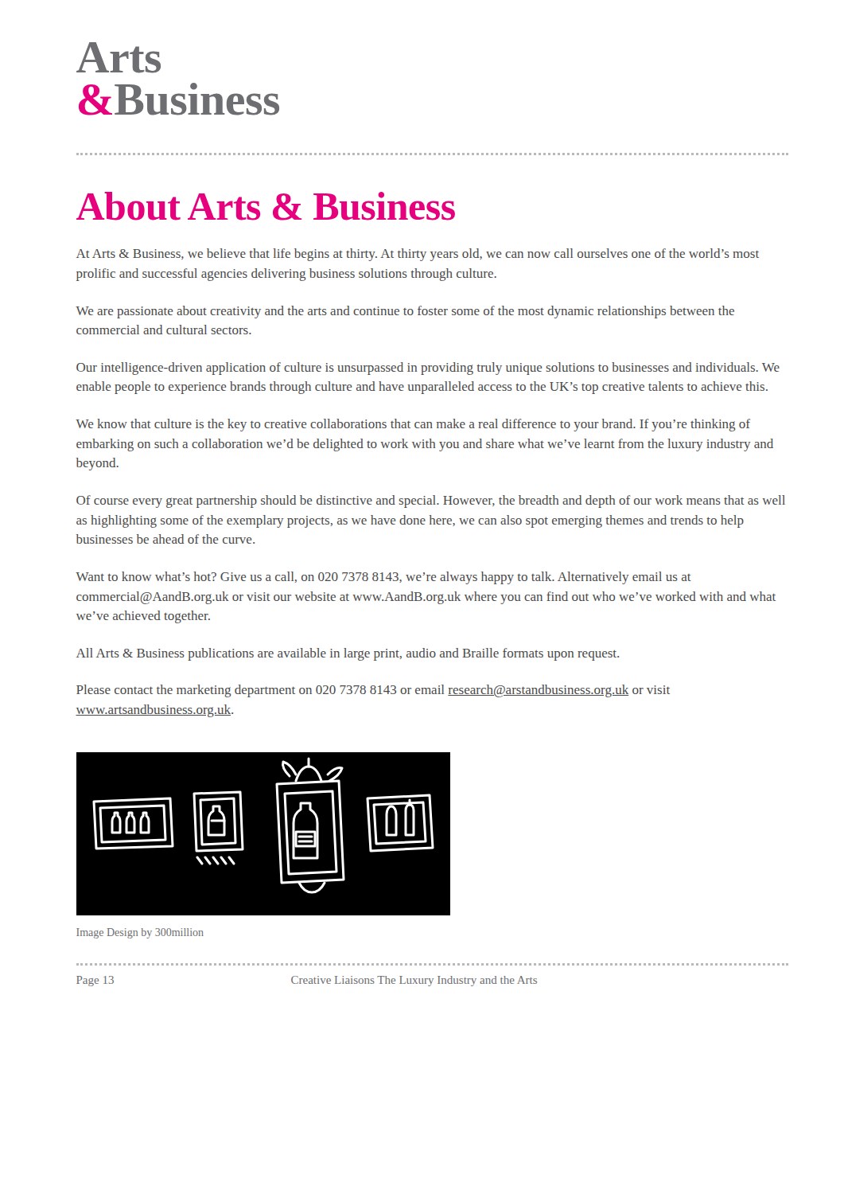Arts
&Business
About Arts & Business
At Arts & Business, we believe that life begins at thirty. At thirty years old, we can now call ourselves one of the world’s most prolific and successful agencies delivering business solutions through culture.
We are passionate about creativity and the arts and continue to foster some of the most dynamic relationships between the commercial and cultural sectors.
Our intelligence-driven application of culture is unsurpassed in providing truly unique solutions to businesses and individuals. We enable people to experience brands through culture and have unparalleled access to the UK’s top creative talents to achieve this.
We know that culture is the key to creative collaborations that can make a real difference to your brand. If you’re thinking of embarking on such a collaboration we’d be delighted to work with you and share what we’ve learnt from the luxury industry and beyond.
Of course every great partnership should be distinctive and special. However, the breadth and depth of our work means that as well as highlighting some of the exemplary projects, as we have done here, we can also spot emerging themes and trends to help businesses be ahead of the curve.
Want to know what’s hot? Give us a call, on 020 7378 8143, we’re always happy to talk. Alternatively email us at commercial@AandB.org.uk or visit our website at www.AandB.org.uk where you can find out who we’ve worked with and what we’ve achieved together.
All Arts & Business publications are available in large print, audio and Braille formats upon request.
Please contact the marketing department on 020 7378 8143 or email research@arstandbusiness.org.uk or visit www.artsandbusiness.org.uk.
Image Design by 300million
Page 13
Creative Liaisons The Luxury Industry and the Arts